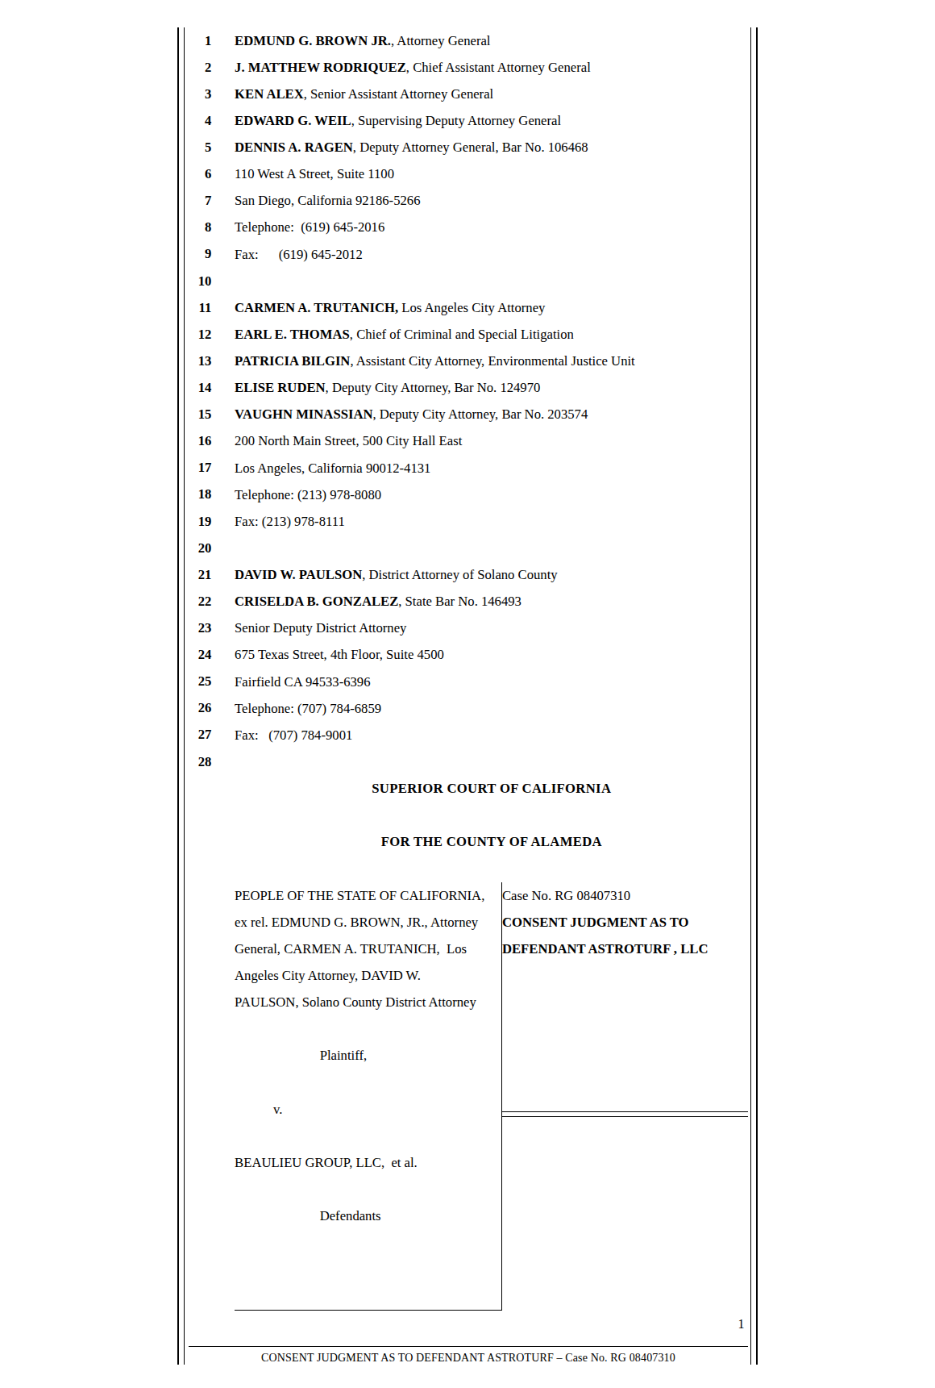1
2
3
4
5
6
7
8
9
10
11
12
13
14
15
16
17
18
19
20
21
22
23
24
25
26
27
28
EDMUND G. BROWN JR., Attorney General
J. MATTHEW RODRIQUEZ, Chief Assistant Attorney General
KEN ALEX, Senior Assistant Attorney General
EDWARD G. WEIL, Supervising Deputy Attorney General
DENNIS A. RAGEN, Deputy Attorney General, Bar No. 106468
110 West A Street, Suite 1100
San Diego, California 92186-5266
Telephone: (619) 645-2016
Fax: (619) 645-2012
CARMEN A. TRUTANICH, Los Angeles City Attorney
EARL E. THOMAS, Chief of Criminal and Special Litigation
PATRICIA BILGIN, Assistant City Attorney, Environmental Justice Unit
ELISE RUDEN, Deputy City Attorney, Bar No. 124970
VAUGHN MINASSIAN, Deputy City Attorney, Bar No. 203574
200 North Main Street, 500 City Hall East
Los Angeles, California 90012-4131
Telephone: (213) 978-8080
Fax: (213) 978-8111
DAVID W. PAULSON, District Attorney of Solano County
CRISELDA B. GONZALEZ, State Bar No. 146493
Senior Deputy District Attorney
675 Texas Street, 4th Floor, Suite 4500
Fairfield CA 94533-6396
Telephone: (707) 784-6859
Fax: (707) 784-9001
SUPERIOR COURT OF CALIFORNIA FOR THE COUNTY OF ALAMEDA
| PEOPLE OF THE STATE OF CALIFORNIA, ex rel. EDMUND G. BROWN, JR., Attorney General, CARMEN A. TRUTANICH, Los Angeles City Attorney, DAVID W. PAULSON, Solano County District Attorney Plaintiff, v. BEAULIEU GROUP, LLC, et al. Defendants | Case No. RG 08407310 CONSENT JUDGMENT AS TO DEFENDANT ASTROTURF , LLC |
1
CONSENT JUDGMENT AS TO DEFENDANT ASTROTURF – Case No. RG 08407310